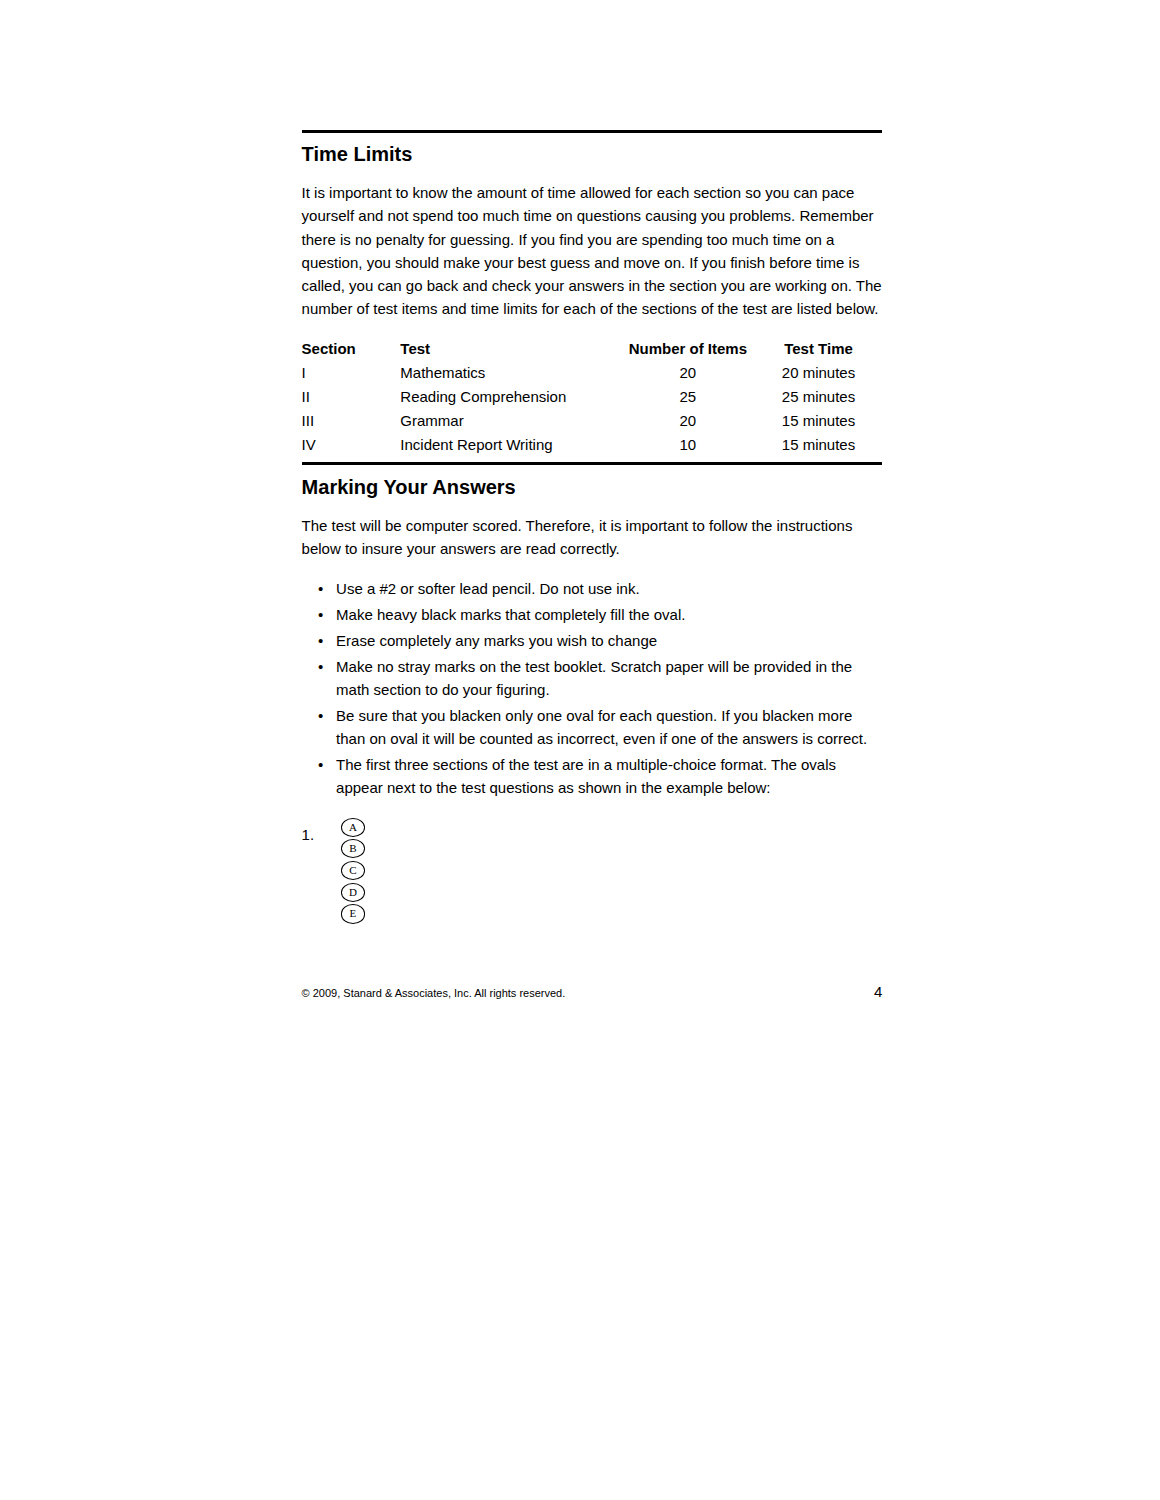Time Limits
It is important to know the amount of time allowed for each section so you can pace yourself and not spend too much time on questions causing you problems. Remember there is no penalty for guessing. If you find you are spending too much time on a question, you should make your best guess and move on. If you finish before time is called, you can go back and check your answers in the section you are working on. The number of test items and time limits for each of the sections of the test are listed below.
| Section | Test | Number of Items | Test Time |
| --- | --- | --- | --- |
| I | Mathematics | 20 | 20 minutes |
| II | Reading Comprehension | 25 | 25 minutes |
| III | Grammar | 20 | 15 minutes |
| IV | Incident Report Writing | 10 | 15 minutes |
Marking Your Answers
The test will be computer scored. Therefore, it is important to follow the instructions below to insure your answers are read correctly.
Use a #2 or softer lead pencil. Do not use ink.
Make heavy black marks that completely fill the oval.
Erase completely any marks you wish to change
Make no stray marks on the test booklet. Scratch paper will be provided in the math section to do your figuring.
Be sure that you blacken only one oval for each question. If you blacken more than on oval it will be counted as incorrect, even if one of the answers is correct.
The first three sections of the test are in a multiple-choice format. The ovals appear next to the test questions as shown in the example below:
1.
A
B
C
D
E
© 2009, Stanard & Associates, Inc. All rights reserved.
4